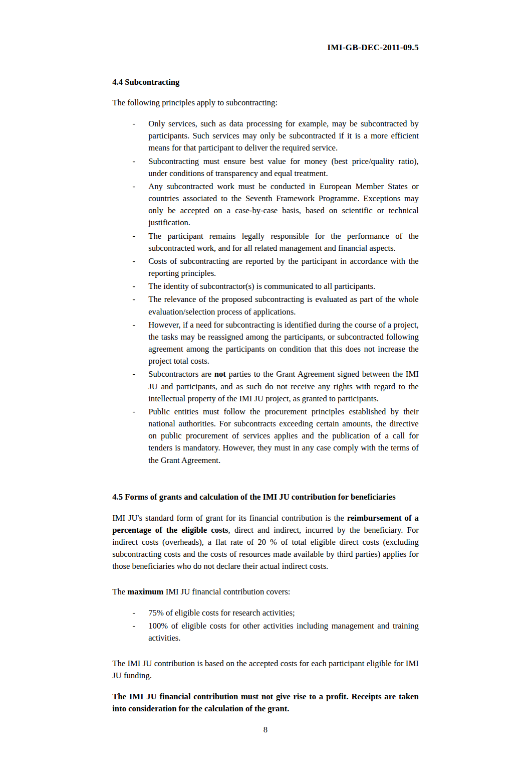IMI-GB-DEC-2011-09.5
4.4 Subcontracting
The following principles apply to subcontracting:
Only services, such as data processing for example, may be subcontracted by participants. Such services may only be subcontracted if it is a more efficient means for that participant to deliver the required service.
Subcontracting must ensure best value for money (best price/quality ratio), under conditions of transparency and equal treatment.
Any subcontracted work must be conducted in European Member States or countries associated to the Seventh Framework Programme. Exceptions may only be accepted on a case-by-case basis, based on scientific or technical justification.
The participant remains legally responsible for the performance of the subcontracted work, and for all related management and financial aspects.
Costs of subcontracting are reported by the participant in accordance with the reporting principles.
The identity of subcontractor(s) is communicated to all participants.
The relevance of the proposed subcontracting is evaluated as part of the whole evaluation/selection process of applications.
However, if a need for subcontracting is identified during the course of a project, the tasks may be reassigned among the participants, or subcontracted following agreement among the participants on condition that this does not increase the project total costs.
Subcontractors are not parties to the Grant Agreement signed between the IMI JU and participants, and as such do not receive any rights with regard to the intellectual property of the IMI JU project, as granted to participants.
Public entities must follow the procurement principles established by their national authorities. For subcontracts exceeding certain amounts, the directive on public procurement of services applies and the publication of a call for tenders is mandatory. However, they must in any case comply with the terms of the Grant Agreement.
4.5 Forms of grants and calculation of the IMI JU contribution for beneficiaries
IMI JU's standard form of grant for its financial contribution is the reimbursement of a percentage of the eligible costs, direct and indirect, incurred by the beneficiary. For indirect costs (overheads), a flat rate of 20 % of total eligible direct costs (excluding subcontracting costs and the costs of resources made available by third parties) applies for those beneficiaries who do not declare their actual indirect costs.
The maximum IMI JU financial contribution covers:
75% of eligible costs for research activities;
100% of eligible costs for other activities including management and training activities.
The IMI JU contribution is based on the accepted costs for each participant eligible for IMI JU funding.
The IMI JU financial contribution must not give rise to a profit. Receipts are taken into consideration for the calculation of the grant.
8